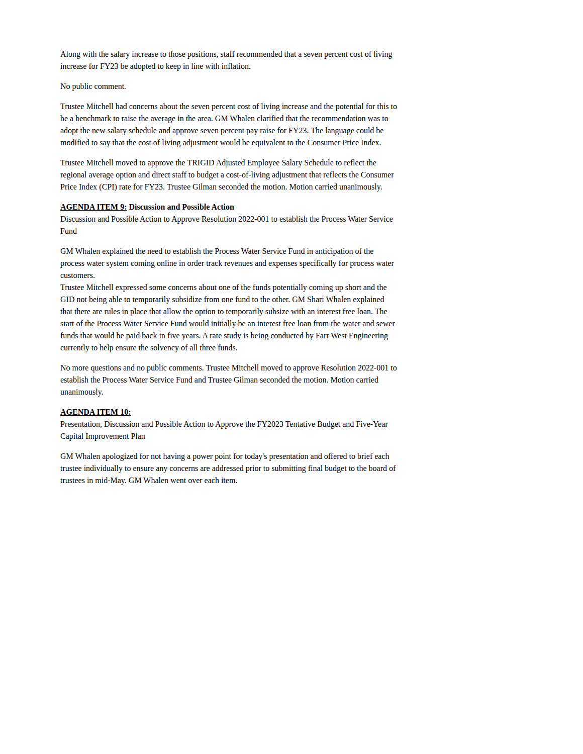Along with the salary increase to those positions, staff recommended that a seven percent cost of living increase for FY23 be adopted to keep in line with inflation.
No public comment.
Trustee Mitchell had concerns about the seven percent cost of living increase and the potential for this to be a benchmark to raise the average in the area. GM Whalen clarified that the recommendation was to adopt the new salary schedule and approve seven percent pay raise for FY23. The language could be modified to say that the cost of living adjustment would be equivalent to the Consumer Price Index.
Trustee Mitchell moved to approve the TRIGID Adjusted Employee Salary Schedule to reflect the regional average option and direct staff to budget a cost-of-living adjustment that reflects the Consumer Price Index (CPI) rate for FY23. Trustee Gilman seconded the motion. Motion carried unanimously.
AGENDA ITEM 9: Discussion and Possible Action
Discussion and Possible Action to Approve Resolution 2022-001 to establish the Process Water Service Fund
GM Whalen explained the need to establish the Process Water Service Fund in anticipation of the process water system coming online in order track revenues and expenses specifically for process water customers.
Trustee Mitchell expressed some concerns about one of the funds potentially coming up short and the GID not being able to temporarily subsidize from one fund to the other. GM Shari Whalen explained that there are rules in place that allow the option to temporarily subsize with an interest free loan. The start of the Process Water Service Fund would initially be an interest free loan from the water and sewer funds that would be paid back in five years. A rate study is being conducted by Farr West Engineering currently to help ensure the solvency of all three funds.
No more questions and no public comments. Trustee Mitchell moved to approve Resolution 2022-001 to establish the Process Water Service Fund and Trustee Gilman seconded the motion. Motion carried unanimously.
AGENDA ITEM 10:
Presentation, Discussion and Possible Action to Approve the FY2023 Tentative Budget and Five-Year Capital Improvement Plan
GM Whalen apologized for not having a power point for today's presentation and offered to brief each trustee individually to ensure any concerns are addressed prior to submitting final budget to the board of trustees in mid-May. GM Whalen went over each item.